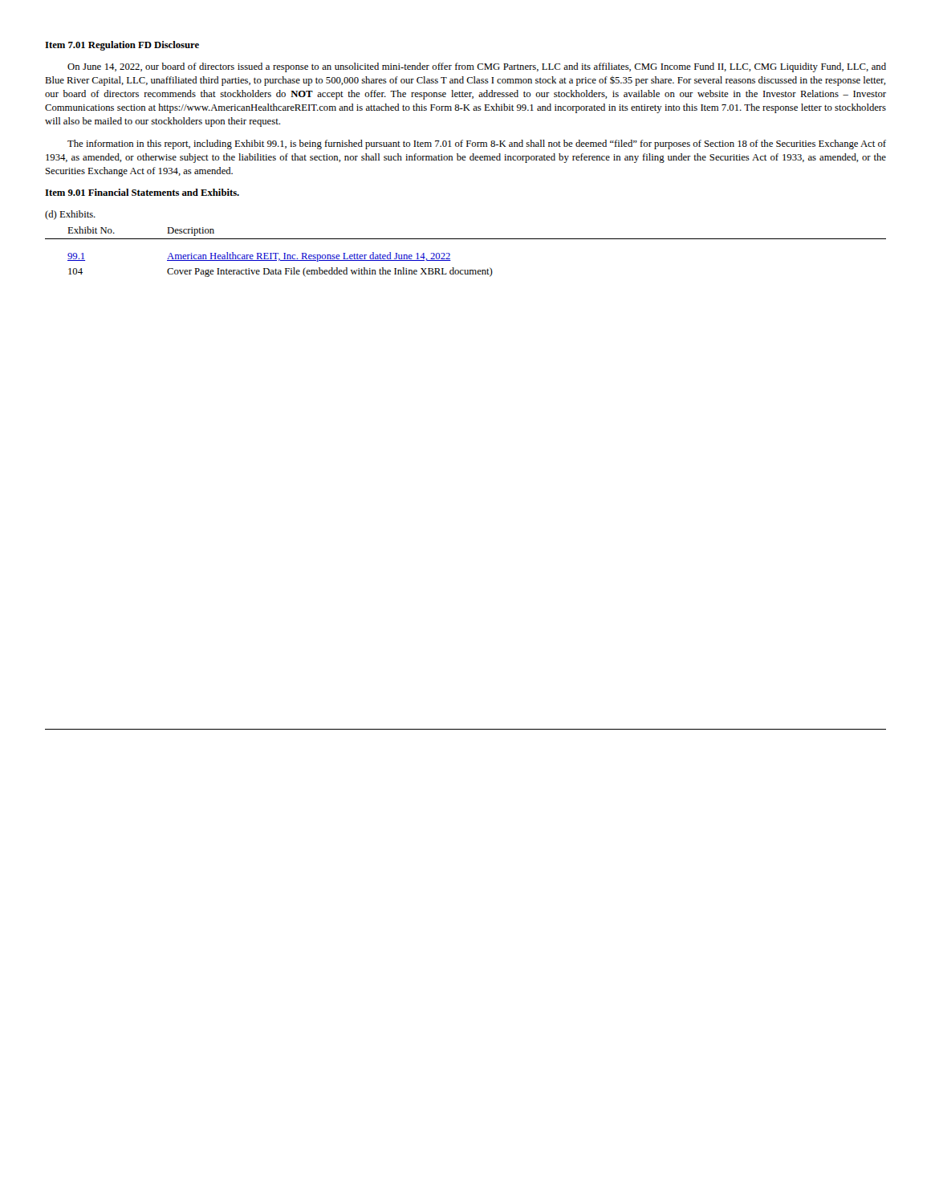Item 7.01 Regulation FD Disclosure
On June 14, 2022, our board of directors issued a response to an unsolicited mini-tender offer from CMG Partners, LLC and its affiliates, CMG Income Fund II, LLC, CMG Liquidity Fund, LLC, and Blue River Capital, LLC, unaffiliated third parties, to purchase up to 500,000 shares of our Class T and Class I common stock at a price of $5.35 per share. For several reasons discussed in the response letter, our board of directors recommends that stockholders do NOT accept the offer. The response letter, addressed to our stockholders, is available on our website in the Investor Relations – Investor Communications section at https://www.AmericanHealthcareREIT.com and is attached to this Form 8-K as Exhibit 99.1 and incorporated in its entirety into this Item 7.01. The response letter to stockholders will also be mailed to our stockholders upon their request.
The information in this report, including Exhibit 99.1, is being furnished pursuant to Item 7.01 of Form 8-K and shall not be deemed “filed” for purposes of Section 18 of the Securities Exchange Act of 1934, as amended, or otherwise subject to the liabilities of that section, nor shall such information be deemed incorporated by reference in any filing under the Securities Act of 1933, as amended, or the Securities Exchange Act of 1934, as amended.
Item 9.01 Financial Statements and Exhibits.
(d) Exhibits.
| Exhibit No. | Description |
| 99.1 | American Healthcare REIT, Inc. Response Letter dated June 14, 2022 |
| 104 | Cover Page Interactive Data File (embedded within the Inline XBRL document) |